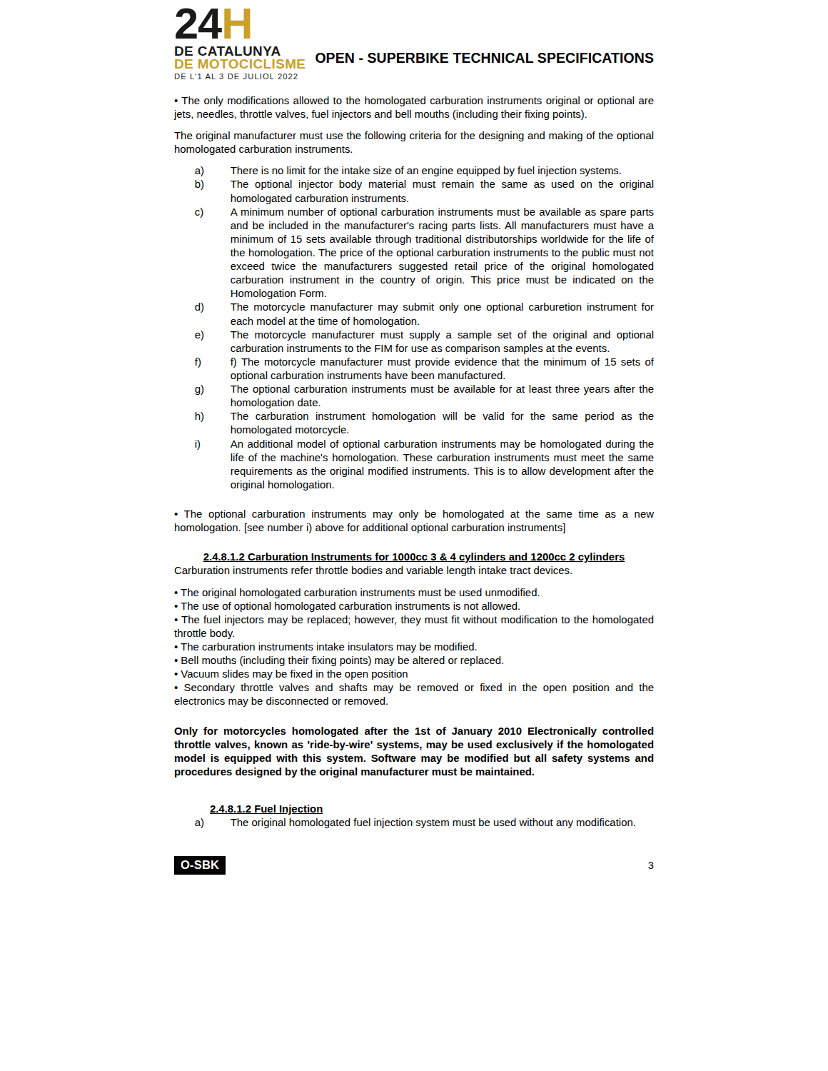24H DE CATALUNYA DE MOTOCICLISME DE L'1 AL 3 DE JULIOL 2022
OPEN - SUPERBIKE TECHNICAL SPECIFICATIONS
• The only modifications allowed to the homologated carburation instruments original or optional are jets, needles, throttle valves, fuel injectors and bell mouths (including their fixing points).
The original manufacturer must use the following criteria for the designing and making of the optional homologated carburation instruments.
a) There is no limit for the intake size of an engine equipped by fuel injection systems.
b) The optional injector body material must remain the same as used on the original homologated carburation instruments.
c) A minimum number of optional carburation instruments must be available as spare parts and be included in the manufacturer's racing parts lists. All manufacturers must have a minimum of 15 sets available through traditional distributorships worldwide for the life of the homologation. The price of the optional carburation instruments to the public must not exceed twice the manufacturers suggested retail price of the original homologated carburation instrument in the country of origin. This price must be indicated on the Homologation Form.
d) The motorcycle manufacturer may submit only one optional carburetion instrument for each model at the time of homologation.
e) The motorcycle manufacturer must supply a sample set of the original and optional carburation instruments to the FIM for use as comparison samples at the events.
f) f) The motorcycle manufacturer must provide evidence that the minimum of 15 sets of optional carburation instruments have been manufactured.
g) The optional carburation instruments must be available for at least three years after the homologation date.
h) The carburation instrument homologation will be valid for the same period as the homologated motorcycle.
i) An additional model of optional carburation instruments may be homologated during the life of the machine's homologation. These carburation instruments must meet the same requirements as the original modified instruments. This is to allow development after the original homologation.
• The optional carburation instruments may only be homologated at the same time as a new homologation. [see number i) above for additional optional carburation instruments]
2.4.8.1.2 Carburation Instruments for 1000cc 3 & 4 cylinders and 1200cc 2 cylinders
Carburation instruments refer throttle bodies and variable length intake tract devices.
• The original homologated carburation instruments must be used unmodified.
• The use of optional homologated carburation instruments is not allowed.
• The fuel injectors may be replaced; however, they must fit without modification to the homologated throttle body.
• The carburation instruments intake insulators may be modified.
• Bell mouths (including their fixing points) may be altered or replaced.
• Vacuum slides may be fixed in the open position
• Secondary throttle valves and shafts may be removed or fixed in the open position and the electronics may be disconnected or removed.
Only for motorcycles homologated after the 1st of January 2010 Electronically controlled throttle valves, known as 'ride-by-wire' systems, may be used exclusively if the homologated model is equipped with this system. Software may be modified but all safety systems and procedures designed by the original manufacturer must be maintained.
2.4.8.1.2 Fuel Injection
a) The original homologated fuel injection system must be used without any modification.
O-SBK 3